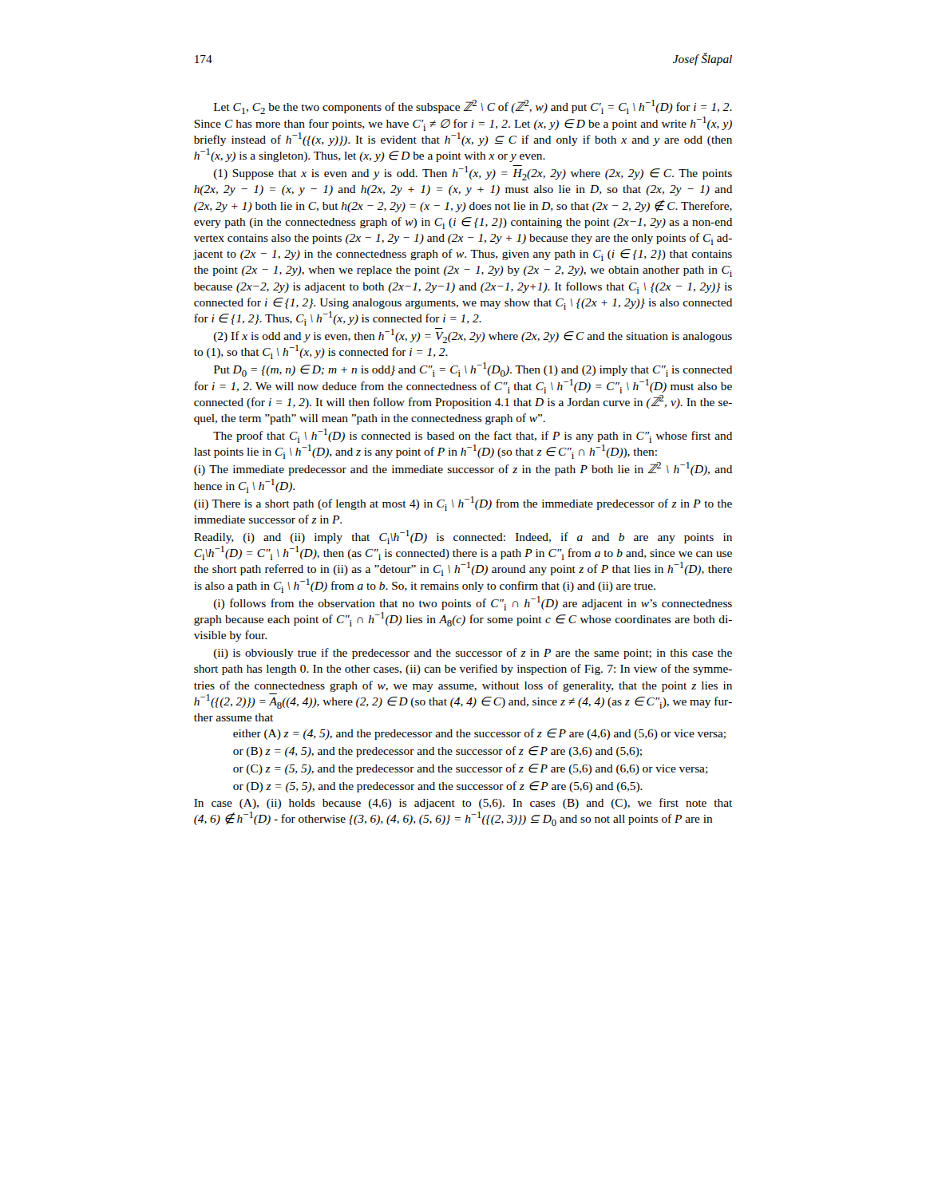174 Josef Šlapal
Let C1, C2 be the two components of the subspace ℤ2 \ C of (ℤ2, w) and put C′i = Ci \ h−1(D) for i = 1, 2. Since C has more than four points, we have C′i ≠ ∅ for i = 1, 2. Let (x, y) ∈ D be a point and write h−1(x, y) briefly instead of h−1({(x, y)}). It is evident that h−1(x, y) ⊆ C if and only if both x and y are odd (then h−1(x, y) is a singleton). Thus, let (x, y) ∈ D be a point with x or y even.
(1) Suppose that x is even and y is odd. Then h−1(x, y) = H2(2x, 2y) where (2x, 2y) ∈ C. The points h(2x, 2y − 1) = (x, y − 1) and h(2x, 2y + 1) = (x, y + 1) must also lie in D, so that (2x, 2y − 1) and (2x, 2y + 1) both lie in C, but h(2x − 2, 2y) = (x − 1, y) does not lie in D, so that (2x − 2, 2y) ∉ C. Therefore, every path (in the connectedness graph of w) in Ci (i ∈ {1, 2}) containing the point (2x−1, 2y) as a non-end vertex contains also the points (2x − 1, 2y − 1) and (2x − 1, 2y + 1) because they are the only points of Ci adjacent to (2x − 1, 2y) in the connectedness graph of w. Thus, given any path in Ci (i ∈ {1, 2}) that contains the point (2x − 1, 2y), when we replace the point (2x − 1, 2y) by (2x − 2, 2y), we obtain another path in Ci because (2x−2, 2y) is adjacent to both (2x−1, 2y−1) and (2x−1, 2y+1). It follows that Ci \ {(2x − 1, 2y)} is connected for i ∈ {1, 2}. Using analogous arguments, we may show that Ci \ {(2x + 1, 2y)} is also connected for i ∈ {1, 2}. Thus, Ci \ h−1(x, y) is connected for i = 1, 2.
(2) If x is odd and y is even, then h−1(x, y) = V2(2x, 2y) where (2x, 2y) ∈ C and the situation is analogous to (1), so that Ci \ h−1(x, y) is connected for i = 1, 2.
Put D0 = {(m, n) ∈ D; m + n is odd} and C″i = Ci \ h−1(D0). Then (1) and (2) imply that C″i is connected for i = 1, 2. We will now deduce from the connectedness of C″i that Ci \ h−1(D) = C″i \ h−1(D) must also be connected (for i = 1, 2). It will then follow from Proposition 4.1 that D is a Jordan curve in (ℤ2, v). In the sequel, the term ”path” will mean ”path in the connectedness graph of w”.
The proof that Ci \ h−1(D) is connected is based on the fact that, if P is any path in C″i whose first and last points lie in Ci \ h−1(D), and z is any point of P in h−1(D) (so that z ∈ C″i ∩ h−1(D)), then:
(i) The immediate predecessor and the immediate successor of z in the path P both lie in ℤ2 \ h−1(D), and hence in Ci \ h−1(D).
(ii) There is a short path (of length at most 4) in Ci \ h−1(D) from the immediate predecessor of z in P to the immediate successor of z in P.
Readily, (i) and (ii) imply that Ci\h−1(D) is connected: Indeed, if a and b are any points in Ci\h−1(D) = C″i \ h−1(D), then (as C″i is connected) there is a path P in C″i from a to b and, since we can use the short path referred to in (ii) as a ”detour” in Ci \ h−1(D) around any point z of P that lies in h−1(D), there is also a path in Ci \ h−1(D) from a to b. So, it remains only to confirm that (i) and (ii) are true.
(i) follows from the observation that no two points of C″i ∩ h−1(D) are adjacent in w’s connectedness graph because each point of C″i ∩ h−1(D) lies in A8(c) for some point c ∈ C whose coordinates are both divisible by four.
(ii) is obviously true if the predecessor and the successor of z in P are the same point; in this case the short path has length 0. In the other cases, (ii) can be verified by inspection of Fig. 7: In view of the symmetries of the connectedness graph of w, we may assume, without loss of generality, that the point z lies in h−1({(2, 2)}) = A8((4, 4)), where (2, 2) ∈ D (so that (4, 4) ∈ C) and, since z ≠ (4, 4) (as z ∈ C″i), we may further assume that
either (A) z = (4, 5), and the predecessor and the successor of z ∈ P are (4,6) and (5,6) or vice versa;
or (B) z = (4, 5), and the predecessor and the successor of z ∈ P are (3,6) and (5,6);
or (C) z = (5, 5), and the predecessor and the successor of z ∈ P are (5,6) and (6,6) or vice versa;
or (D) z = (5, 5), and the predecessor and the successor of z ∈ P are (5,6) and (6,5).
In case (A), (ii) holds because (4,6) is adjacent to (5,6). In cases (B) and (C), we first note that (4, 6) ∉ h−1(D) - for otherwise {(3, 6), (4, 6), (5, 6)} = h−1({(2, 3)}) ⊆ D0 and so not all points of P are in